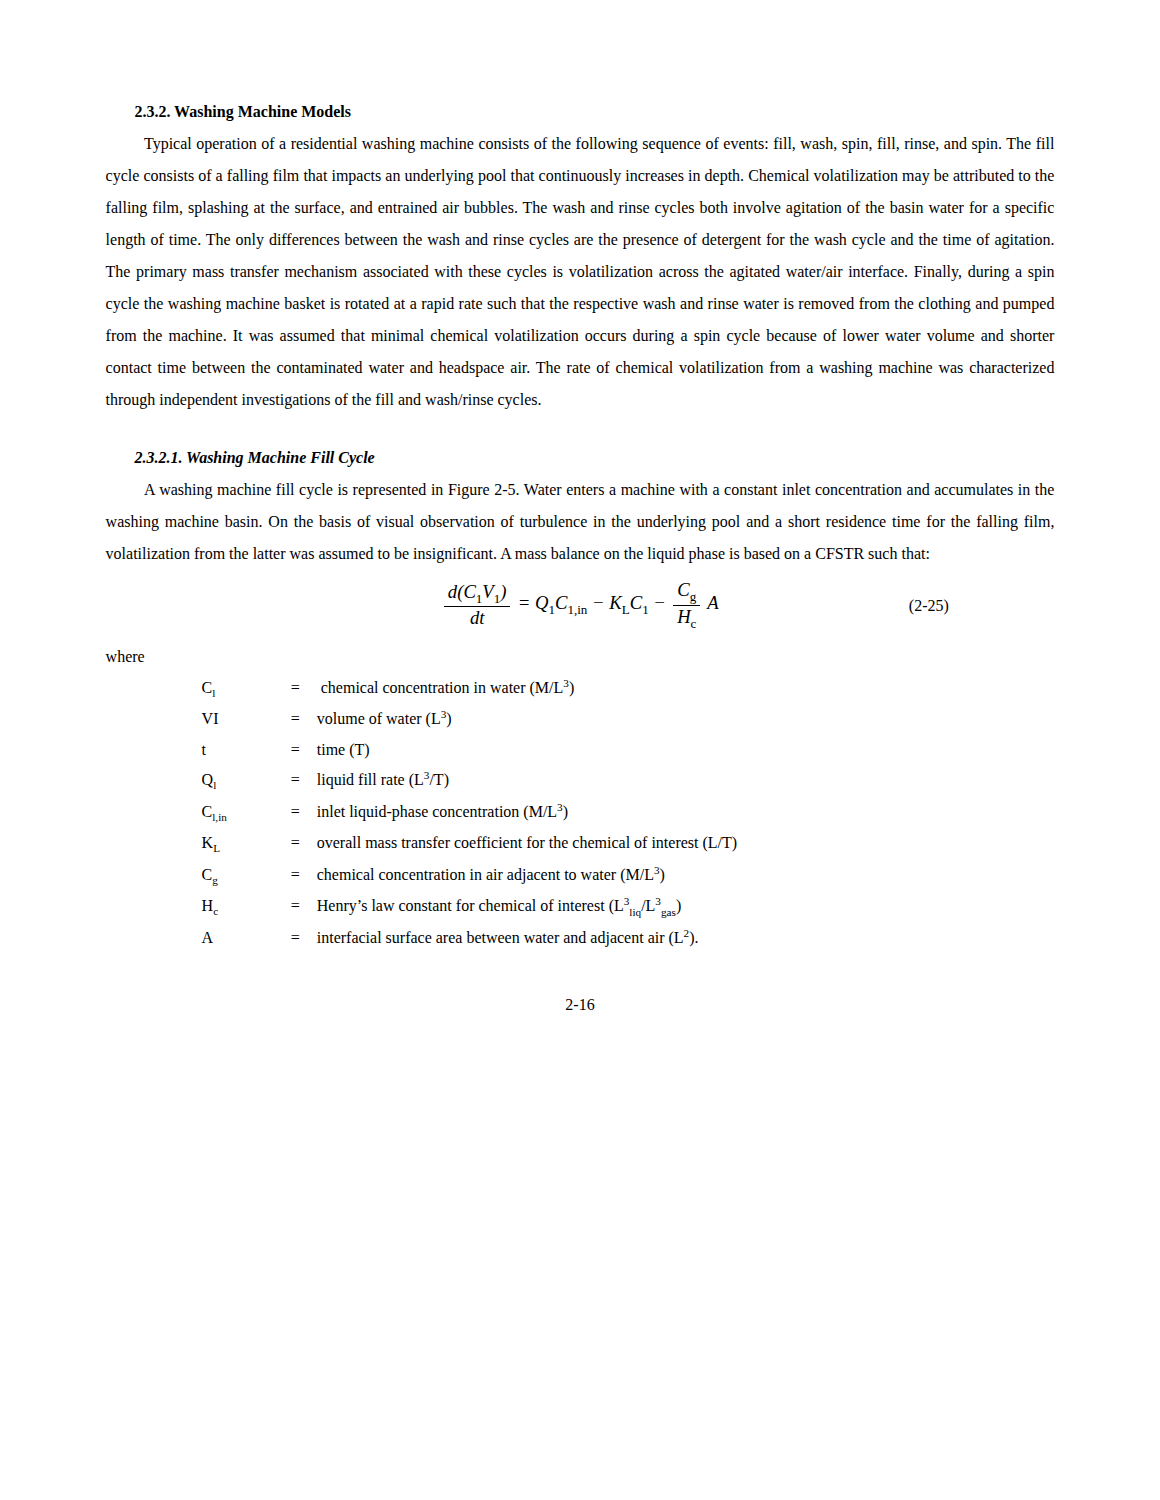2.3.2. Washing Machine Models
Typical operation of a residential washing machine consists of the following sequence of events: fill, wash, spin, fill, rinse, and spin. The fill cycle consists of a falling film that impacts an underlying pool that continuously increases in depth. Chemical volatilization may be attributed to the falling film, splashing at the surface, and entrained air bubbles. The wash and rinse cycles both involve agitation of the basin water for a specific length of time. The only differences between the wash and rinse cycles are the presence of detergent for the wash cycle and the time of agitation. The primary mass transfer mechanism associated with these cycles is volatilization across the agitated water/air interface. Finally, during a spin cycle the washing machine basket is rotated at a rapid rate such that the respective wash and rinse water is removed from the clothing and pumped from the machine. It was assumed that minimal chemical volatilization occurs during a spin cycle because of lower water volume and shorter contact time between the contaminated water and headspace air. The rate of chemical volatilization from a washing machine was characterized through independent investigations of the fill and wash/rinse cycles.
2.3.2.1. Washing Machine Fill Cycle
A washing machine fill cycle is represented in Figure 2-5. Water enters a machine with a constant inlet concentration and accumulates in the washing machine basin. On the basis of visual observation of turbulence in the underlying pool and a short residence time for the falling film, volatilization from the latter was assumed to be insignificant. A mass balance on the liquid phase is based on a CFSTR such that:
d(C1V1) dt = Q1C1,in − KLC1 − Cg Hc A
(2-25)
where
| C l | = | chemical concentration in water (M/L 3 ) |
| VI | = | volume of water (L 3 ) |
| t | = | time (T) |
| Q l | = | liquid fill rate (L 3 /T) |
| C l,in | = | inlet liquid-phase concentration (M/L 3 ) |
| K L | = | overall mass transfer coefficient for the chemical of interest (L/T) |
| C g | = | chemical concentration in air adjacent to water (M/L 3 ) |
| H c | = | Henry’s law constant for chemical of interest (L 3 liq /L 3 gas ) |
| A | = | interfacial surface area between water and adjacent air (L 2 ). |
2-16